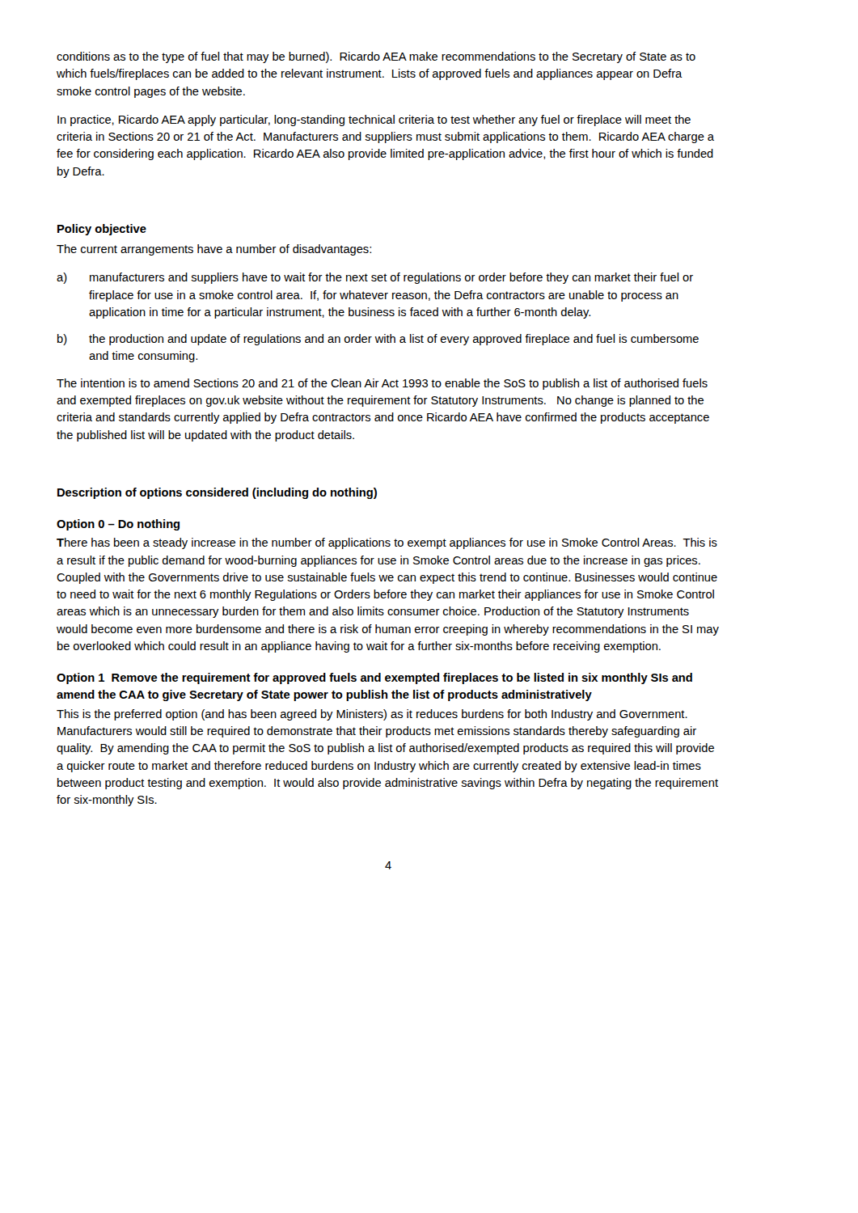conditions as to the type of fuel that may be burned). Ricardo AEA make recommendations to the Secretary of State as to which fuels/fireplaces can be added to the relevant instrument. Lists of approved fuels and appliances appear on Defra smoke control pages of the website.
In practice, Ricardo AEA apply particular, long-standing technical criteria to test whether any fuel or fireplace will meet the criteria in Sections 20 or 21 of the Act. Manufacturers and suppliers must submit applications to them. Ricardo AEA charge a fee for considering each application. Ricardo AEA also provide limited pre-application advice, the first hour of which is funded by Defra.
Policy objective
The current arrangements have a number of disadvantages:
a)
manufacturers and suppliers have to wait for the next set of regulations or order before they can market their fuel or fireplace for use in a smoke control area. If, for whatever reason, the Defra contractors are unable to process an application in time for a particular instrument, the business is faced with a further 6-month delay.
b)
the production and update of regulations and an order with a list of every approved fireplace and fuel is cumbersome and time consuming.
The intention is to amend Sections 20 and 21 of the Clean Air Act 1993 to enable the SoS to publish a list of authorised fuels and exempted fireplaces on gov.uk website without the requirement for Statutory Instruments. No change is planned to the criteria and standards currently applied by Defra contractors and once Ricardo AEA have confirmed the products acceptance the published list will be updated with the product details.
Description of options considered (including do nothing)
Option 0 – Do nothing
There has been a steady increase in the number of applications to exempt appliances for use in Smoke Control Areas. This is a result if the public demand for wood-burning appliances for use in Smoke Control areas due to the increase in gas prices. Coupled with the Governments drive to use sustainable fuels we can expect this trend to continue. Businesses would continue to need to wait for the next 6 monthly Regulations or Orders before they can market their appliances for use in Smoke Control areas which is an unnecessary burden for them and also limits consumer choice. Production of the Statutory Instruments would become even more burdensome and there is a risk of human error creeping in whereby recommendations in the SI may be overlooked which could result in an appliance having to wait for a further six-months before receiving exemption.
Option 1 Remove the requirement for approved fuels and exempted fireplaces to be listed in six monthly SIs and amend the CAA to give Secretary of State power to publish the list of products administratively
This is the preferred option (and has been agreed by Ministers) as it reduces burdens for both Industry and Government. Manufacturers would still be required to demonstrate that their products met emissions standards thereby safeguarding air quality. By amending the CAA to permit the SoS to publish a list of authorised/exempted products as required this will provide a quicker route to market and therefore reduced burdens on Industry which are currently created by extensive lead-in times between product testing and exemption. It would also provide administrative savings within Defra by negating the requirement for six-monthly SIs.
4